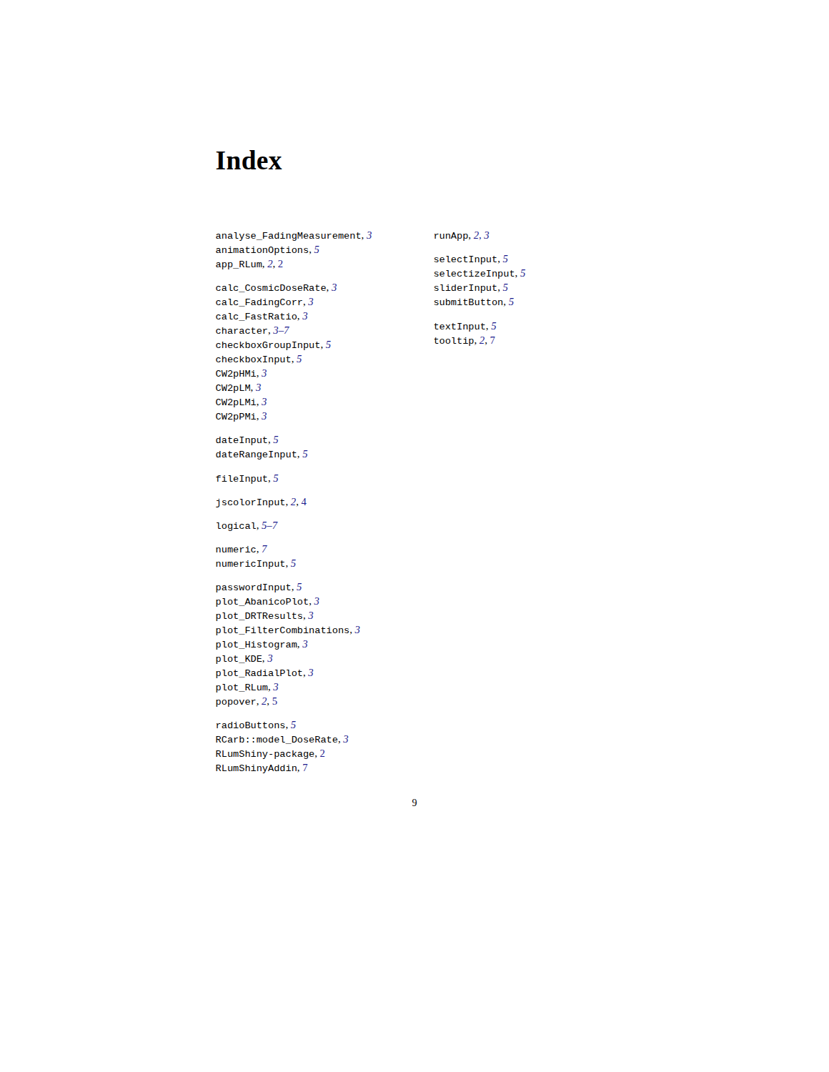Index
analyse_FadingMeasurement, 3
animationOptions, 5
app_RLum, 2, 2
calc_CosmicDoseRate, 3
calc_FadingCorr, 3
calc_FastRatio, 3
character, 3–7
checkboxGroupInput, 5
checkboxInput, 5
CW2pHMi, 3
CW2pLM, 3
CW2pLMi, 3
CW2pPMi, 3
dateInput, 5
dateRangeInput, 5
fileInput, 5
jscolorInput, 2, 4
logical, 5–7
numeric, 7
numericInput, 5
passwordInput, 5
plot_AbanicoPlot, 3
plot_DRTResults, 3
plot_FilterCombinations, 3
plot_Histogram, 3
plot_KDE, 3
plot_RadialPlot, 3
plot_RLum, 3
popover, 2, 5
radioButtons, 5
RCarb::model_DoseRate, 3
RLumShiny-package, 2
RLumShinyAddin, 7
runApp, 2, 3
selectInput, 5
selectizeInput, 5
sliderInput, 5
submitButton, 5
textInput, 5
tooltip, 2, 7
9